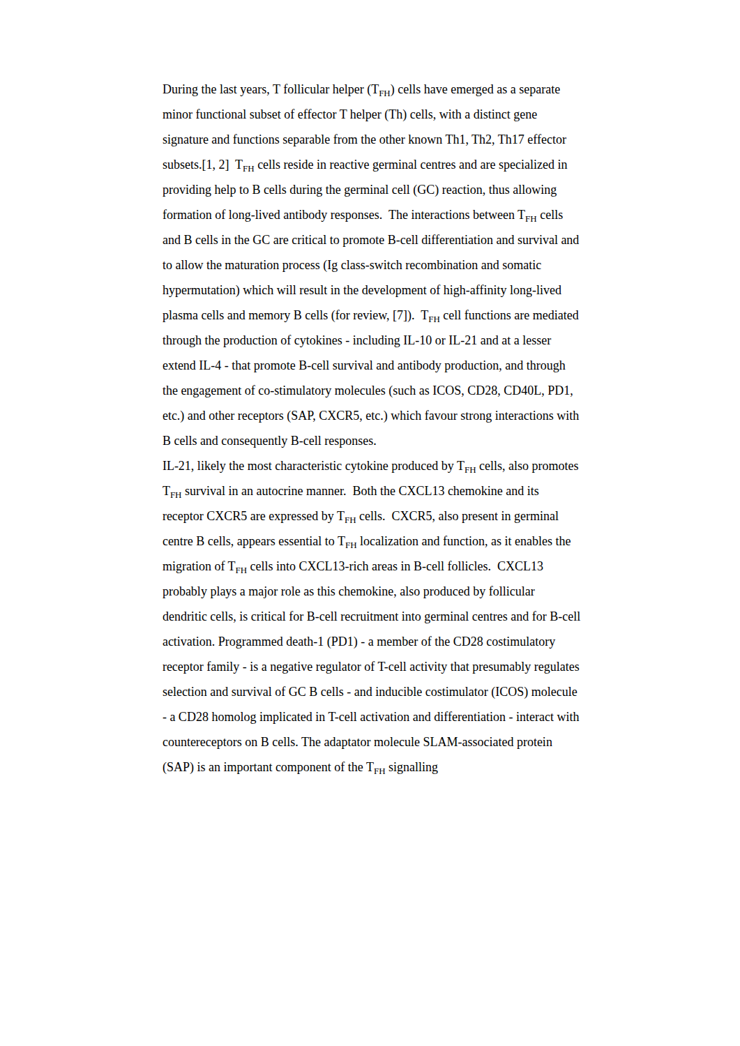During the last years, T follicular helper (TFH) cells have emerged as a separate minor functional subset of effector T helper (Th) cells, with a distinct gene signature and functions separable from the other known Th1, Th2, Th17 effector subsets.[1, 2] TFH cells reside in reactive germinal centres and are specialized in providing help to B cells during the germinal cell (GC) reaction, thus allowing formation of long-lived antibody responses. The interactions between TFH cells and B cells in the GC are critical to promote B-cell differentiation and survival and to allow the maturation process (Ig class-switch recombination and somatic hypermutation) which will result in the development of high-affinity long-lived plasma cells and memory B cells (for review, [7]). TFH cell functions are mediated through the production of cytokines - including IL-10 or IL-21 and at a lesser extend IL-4 - that promote B-cell survival and antibody production, and through the engagement of co-stimulatory molecules (such as ICOS, CD28, CD40L, PD1, etc.) and other receptors (SAP, CXCR5, etc.) which favour strong interactions with B cells and consequently B-cell responses.
IL-21, likely the most characteristic cytokine produced by TFH cells, also promotes TFH survival in an autocrine manner. Both the CXCL13 chemokine and its receptor CXCR5 are expressed by TFH cells. CXCR5, also present in germinal centre B cells, appears essential to TFH localization and function, as it enables the migration of TFH cells into CXCL13-rich areas in B-cell follicles. CXCL13 probably plays a major role as this chemokine, also produced by follicular dendritic cells, is critical for B-cell recruitment into germinal centres and for B-cell activation. Programmed death-1 (PD1) - a member of the CD28 costimulatory receptor family - is a negative regulator of T-cell activity that presumably regulates selection and survival of GC B cells - and inducible costimulator (ICOS) molecule - a CD28 homolog implicated in T-cell activation and differentiation - interact with countereceptors on B cells. The adaptator molecule SLAM-associated protein (SAP) is an important component of the TFH signalling